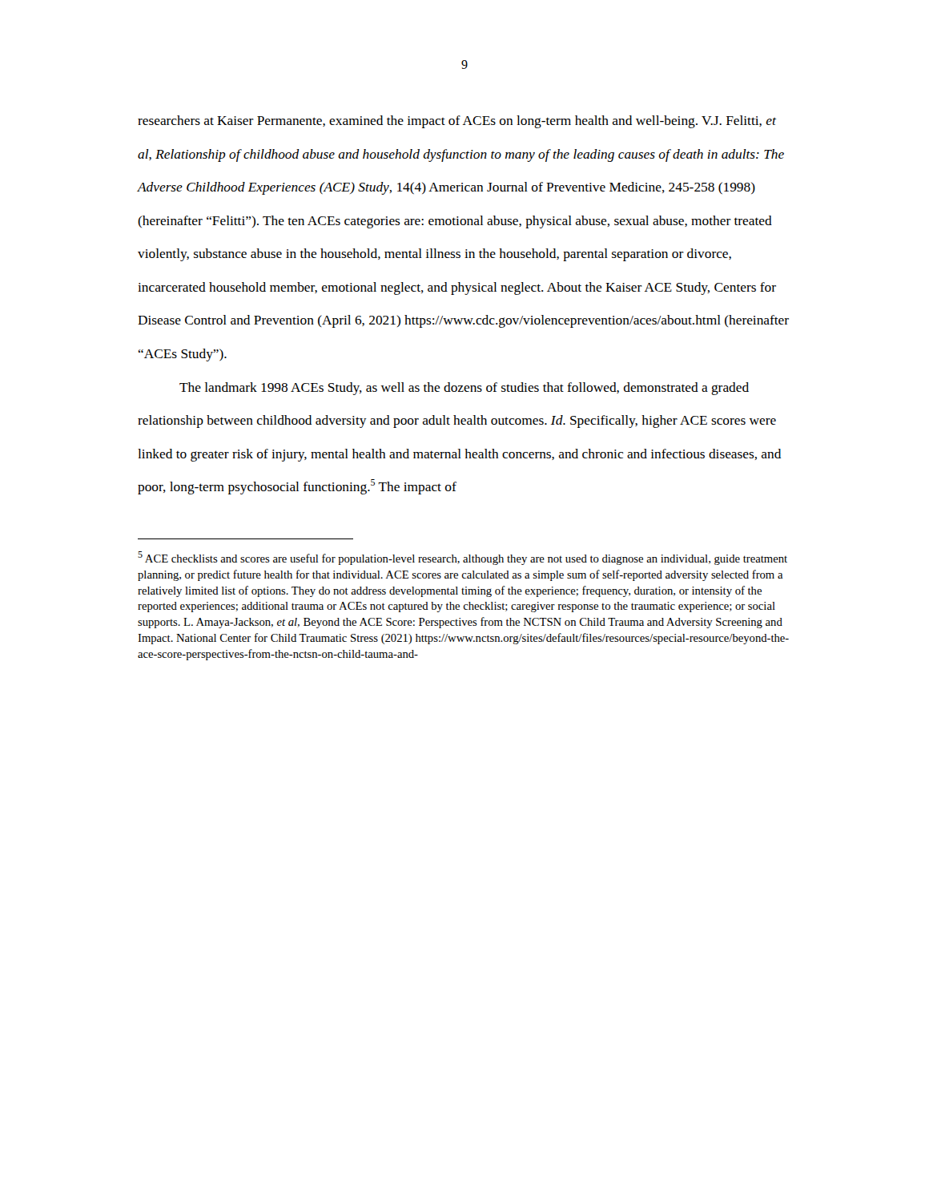9
researchers at Kaiser Permanente, examined the impact of ACEs on long-term health and well-being. V.J. Felitti, et al, Relationship of childhood abuse and household dysfunction to many of the leading causes of death in adults: The Adverse Childhood Experiences (ACE) Study, 14(4) American Journal of Preventive Medicine, 245-258 (1998) (hereinafter “Felitti”). The ten ACEs categories are: emotional abuse, physical abuse, sexual abuse, mother treated violently, substance abuse in the household, mental illness in the household, parental separation or divorce, incarcerated household member, emotional neglect, and physical neglect. About the Kaiser ACE Study, Centers for Disease Control and Prevention (April 6, 2021) https://www.cdc.gov/violenceprevention/aces/about.html (hereinafter “ACEs Study”).
The landmark 1998 ACEs Study, as well as the dozens of studies that followed, demonstrated a graded relationship between childhood adversity and poor adult health outcomes. Id. Specifically, higher ACE scores were linked to greater risk of injury, mental health and maternal health concerns, and chronic and infectious diseases, and poor, long-term psychosocial functioning.5 The impact of
5 ACE checklists and scores are useful for population-level research, although they are not used to diagnose an individual, guide treatment planning, or predict future health for that individual. ACE scores are calculated as a simple sum of self-reported adversity selected from a relatively limited list of options. They do not address developmental timing of the experience; frequency, duration, or intensity of the reported experiences; additional trauma or ACEs not captured by the checklist; caregiver response to the traumatic experience; or social supports. L. Amaya-Jackson, et al, Beyond the ACE Score: Perspectives from the NCTSN on Child Trauma and Adversity Screening and Impact. National Center for Child Traumatic Stress (2021) https://www.nctsn.org/sites/default/files/resources/special-resource/beyond-the-ace-score-perspectives-from-the-nctsn-on-child-tauma-and-